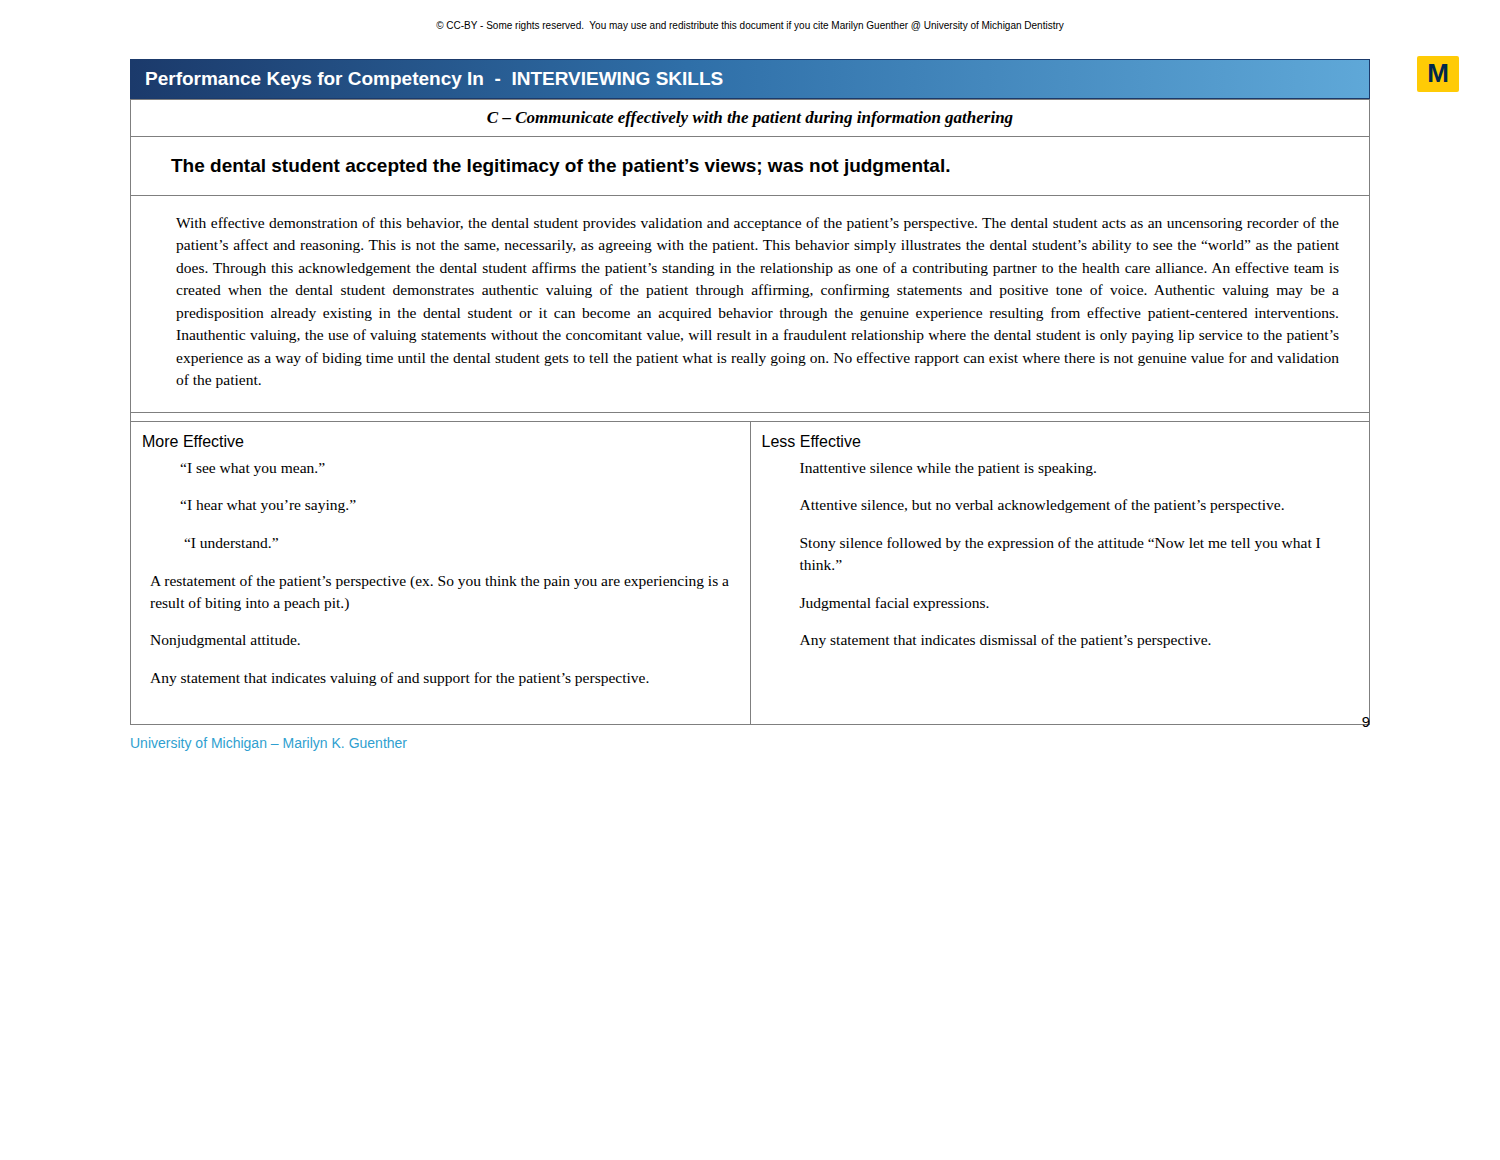© CC-BY - Some rights reserved. You may use and redistribute this document if you cite Marilyn Guenther @ University of Michigan Dentistry
Performance Keys for Competency In - INTERVIEWING SKILLS M
| C – Communicate effectively with the patient during information gathering |
| The dental student accepted the legitimacy of the patient’s views; was not judgmental. |
| With effective demonstration of this behavior, the dental student provides validation and acceptance of the patient’s perspective. The dental student acts as an uncensoring recorder of the patient’s affect and reasoning. This is not the same, necessarily, as agreeing with the patient. This behavior simply illustrates the dental student’s ability to see the “world” as the patient does. Through this acknowledgement the dental student affirms the patient’s standing in the relationship as one of a contributing partner to the health care alliance. An effective team is created when the dental student demonstrates authentic valuing of the patient through affirming, confirming statements and positive tone of voice. Authentic valuing may be a predisposition already existing in the dental student or it can become an acquired behavior through the genuine experience resulting from effective patient-centered interventions. Inauthentic valuing, the use of valuing statements without the concomitant value, will result in a fraudulent relationship where the dental student is only paying lip service to the patient’s experience as a way of biding time until the dental student gets to tell the patient what is really going on. No effective rapport can exist where there is not genuine value for and validation of the patient. |
| More Effective “I see what you mean.” “I hear what you’re saying.” “I understand.” A restatement of the patient’s perspective (ex. So you think the pain you are experiencing is a result of biting into a peach pit.) Nonjudgmental attitude. Any statement that indicates valuing of and support for the patient’s perspective. | Less Effective Inattentive silence while the patient is speaking. Attentive silence, but no verbal acknowledgement of the patient’s perspective. Stony silence followed by the expression of the attitude “Now let me tell you what I think.” Judgmental facial expressions. Any statement that indicates dismissal of the patient’s perspective. |
9 University of Michigan – Marilyn K. Guenther